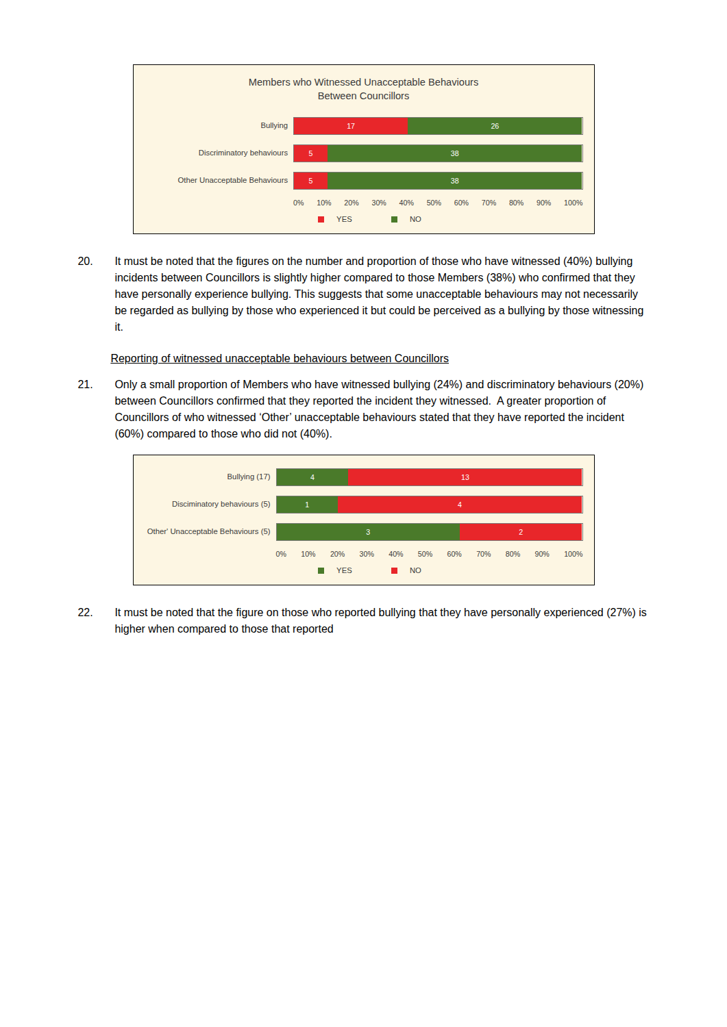Members who Witnessed Unacceptable Behaviours
Between Councillors
Bullying
17
26
Discriminatory behaviours
5
38
Other Unacceptable Behaviours
5
38
0% 10% 20% 30% 40% 50% 60% 70% 80% 90% 100%
YES NO
20.
It must be noted that the figures on the number and proportion of those who have witnessed (40%) bullying incidents between Councillors is slightly higher compared to those Members (38%) who confirmed that they have personally experience bullying. This suggests that some unacceptable behaviours may not necessarily be regarded as bullying by those who experienced it but could be perceived as a bullying by those witnessing it.
Reporting of witnessed unacceptable behaviours between Councillors
21.
Only a small proportion of Members who have witnessed bullying (24%) and discriminatory behaviours (20%) between Councillors confirmed that they reported the incident they witnessed. A greater proportion of Councillors of who witnessed ‘Other’ unacceptable behaviours stated that they have reported the incident (60%) compared to those who did not (40%).
Bullying (17)
4
13
Disciminatory behaviours (5)
1
4
Other' Unacceptable Behaviours (5)
3
2
0% 10% 20% 30% 40% 50% 60% 70% 80% 90% 100%
YES NO
22.
It must be noted that the figure on those who reported bullying that they have personally experienced (27%) is higher when compared to those that reported